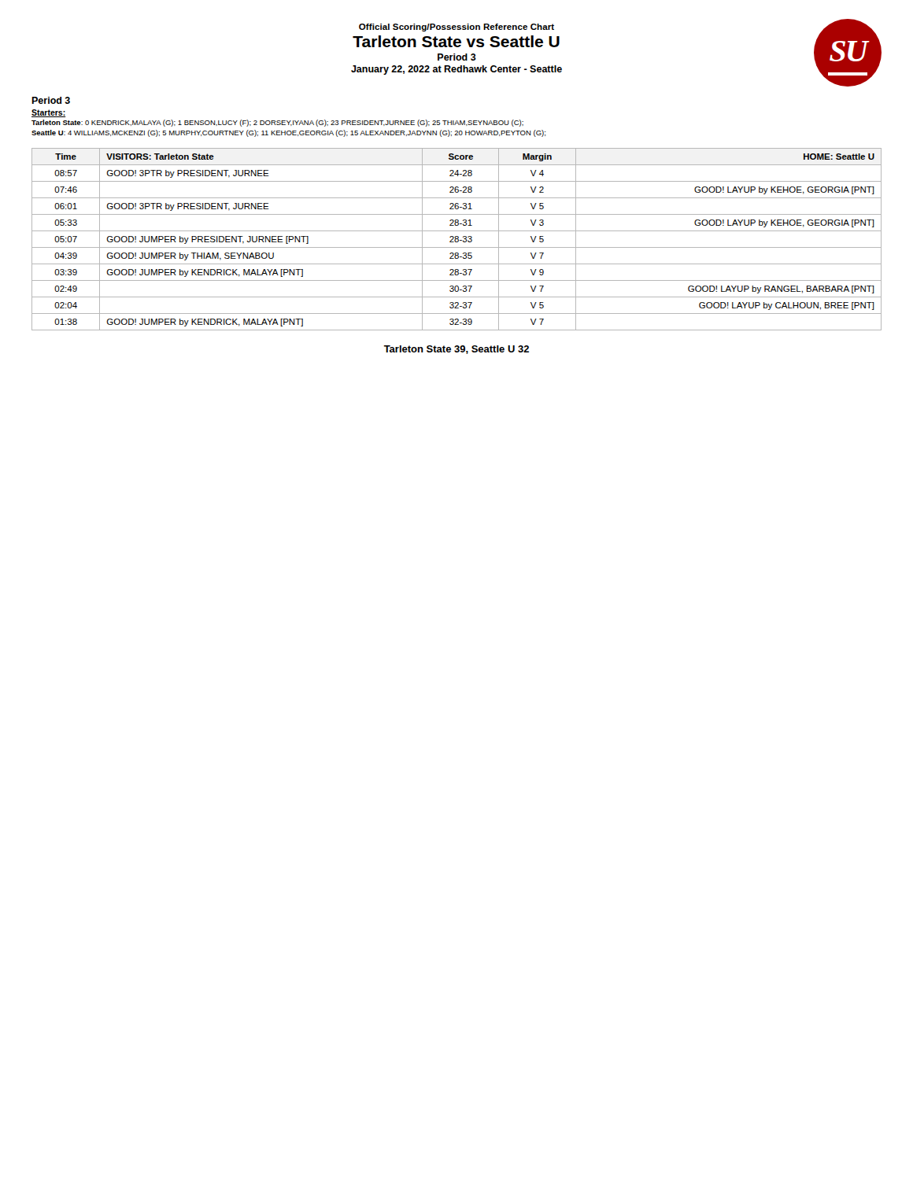SU
Official Scoring/Possession Reference Chart
Tarleton State vs Seattle U
Period 3
January 22, 2022 at Redhawk Center - Seattle
Period 3
Starters:
Tarleton State: 0 KENDRICK,MALAYA (G); 1 BENSON,LUCY (F); 2 DORSEY,IYANA (G); 23 PRESIDENT,JURNEE (G); 25 THIAM,SEYNABOU (C);
Seattle U: 4 WILLIAMS,MCKENZI (G); 5 MURPHY,COURTNEY (G); 11 KEHOE,GEORGIA (C); 15 ALEXANDER,JADYNN (G); 20 HOWARD,PEYTON (G);
| Time | VISITORS: Tarleton State | Score | Margin | HOME: Seattle U |
| --- | --- | --- | --- | --- |
| 08:57 | GOOD! 3PTR by PRESIDENT, JURNEE | 24-28 | V 4 | |
| 07:46 | | 26-28 | V 2 | GOOD! LAYUP by KEHOE, GEORGIA [PNT] |
| 06:01 | GOOD! 3PTR by PRESIDENT, JURNEE | 26-31 | V 5 | |
| 05:33 | | 28-31 | V 3 | GOOD! LAYUP by KEHOE, GEORGIA [PNT] |
| 05:07 | GOOD! JUMPER by PRESIDENT, JURNEE [PNT] | 28-33 | V 5 | |
| 04:39 | GOOD! JUMPER by THIAM, SEYNABOU | 28-35 | V 7 | |
| 03:39 | GOOD! JUMPER by KENDRICK, MALAYA [PNT] | 28-37 | V 9 | |
| 02:49 | | 30-37 | V 7 | GOOD! LAYUP by RANGEL, BARBARA [PNT] |
| 02:04 | | 32-37 | V 5 | GOOD! LAYUP by CALHOUN, BREE [PNT] |
| 01:38 | GOOD! JUMPER by KENDRICK, MALAYA [PNT] | 32-39 | V 7 | |
Tarleton State 39, Seattle U 32